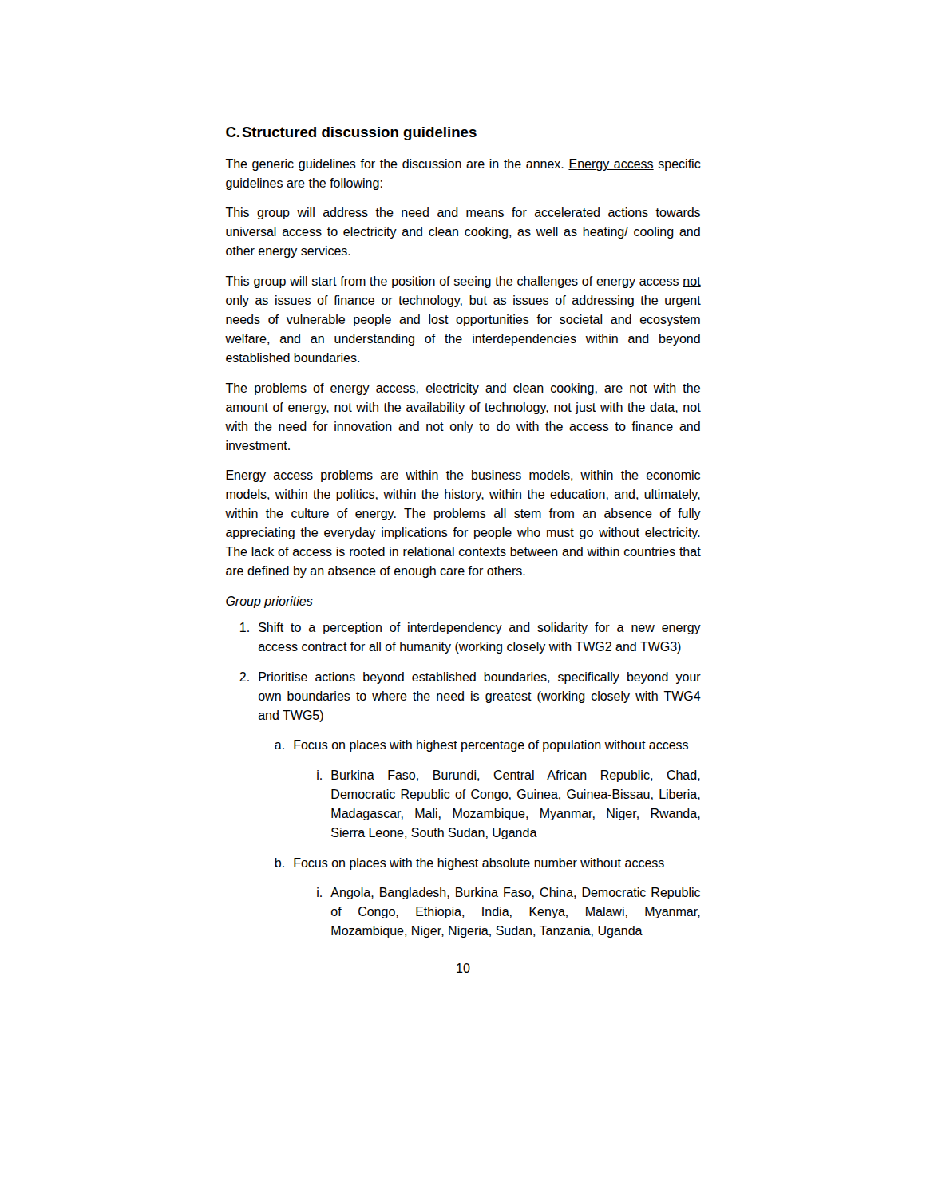C. Structured discussion guidelines
The generic guidelines for the discussion are in the annex. Energy access specific guidelines are the following:
This group will address the need and means for accelerated actions towards universal access to electricity and clean cooking, as well as heating/ cooling and other energy services.
This group will start from the position of seeing the challenges of energy access not only as issues of finance or technology, but as issues of addressing the urgent needs of vulnerable people and lost opportunities for societal and ecosystem welfare, and an understanding of the interdependencies within and beyond established boundaries.
The problems of energy access, electricity and clean cooking, are not with the amount of energy, not with the availability of technology, not just with the data, not with the need for innovation and not only to do with the access to finance and investment.
Energy access problems are within the business models, within the economic models, within the politics, within the history, within the education, and, ultimately, within the culture of energy. The problems all stem from an absence of fully appreciating the everyday implications for people who must go without electricity. The lack of access is rooted in relational contexts between and within countries that are defined by an absence of enough care for others.
Group priorities
Shift to a perception of interdependency and solidarity for a new energy access contract for all of humanity (working closely with TWG2 and TWG3)
Prioritise actions beyond established boundaries, specifically beyond your own boundaries to where the need is greatest (working closely with TWG4 and TWG5)
Focus on places with highest percentage of population without access
Burkina Faso, Burundi, Central African Republic, Chad, Democratic Republic of Congo, Guinea, Guinea-Bissau, Liberia, Madagascar, Mali, Mozambique, Myanmar, Niger, Rwanda, Sierra Leone, South Sudan, Uganda
Focus on places with the highest absolute number without access
Angola, Bangladesh, Burkina Faso, China, Democratic Republic of Congo, Ethiopia, India, Kenya, Malawi, Myanmar, Mozambique, Niger, Nigeria, Sudan, Tanzania, Uganda
10